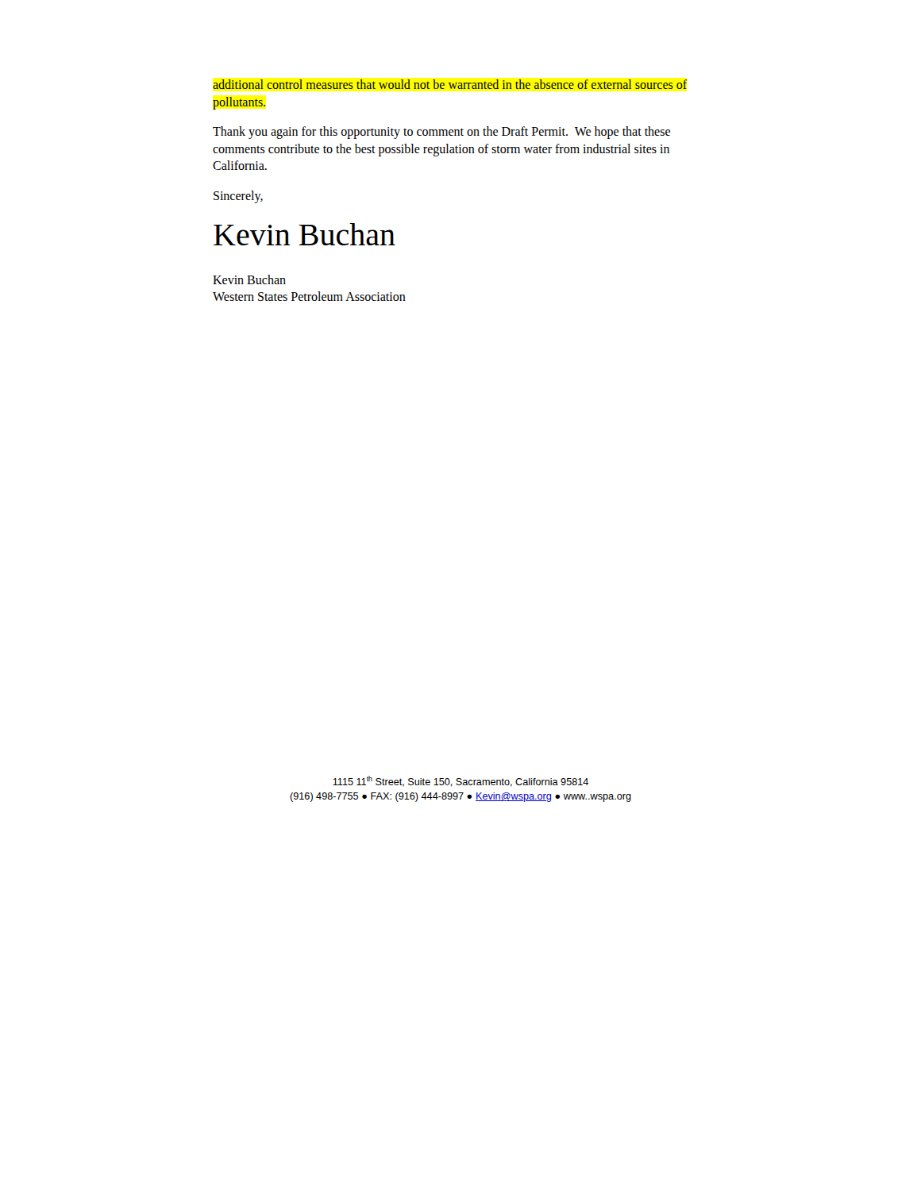additional control measures that would not be warranted in the absence of external sources of pollutants.
Thank you again for this opportunity to comment on the Draft Permit. We hope that these comments contribute to the best possible regulation of storm water from industrial sites in California.
Sincerely,
Kevin Buchan
Kevin Buchan
Western States Petroleum Association
1115 11th Street, Suite 150, Sacramento, California 95814
(916) 498-7755 ● FAX: (916) 444-8997 ● Kevin@wspa.org ● www..wspa.org